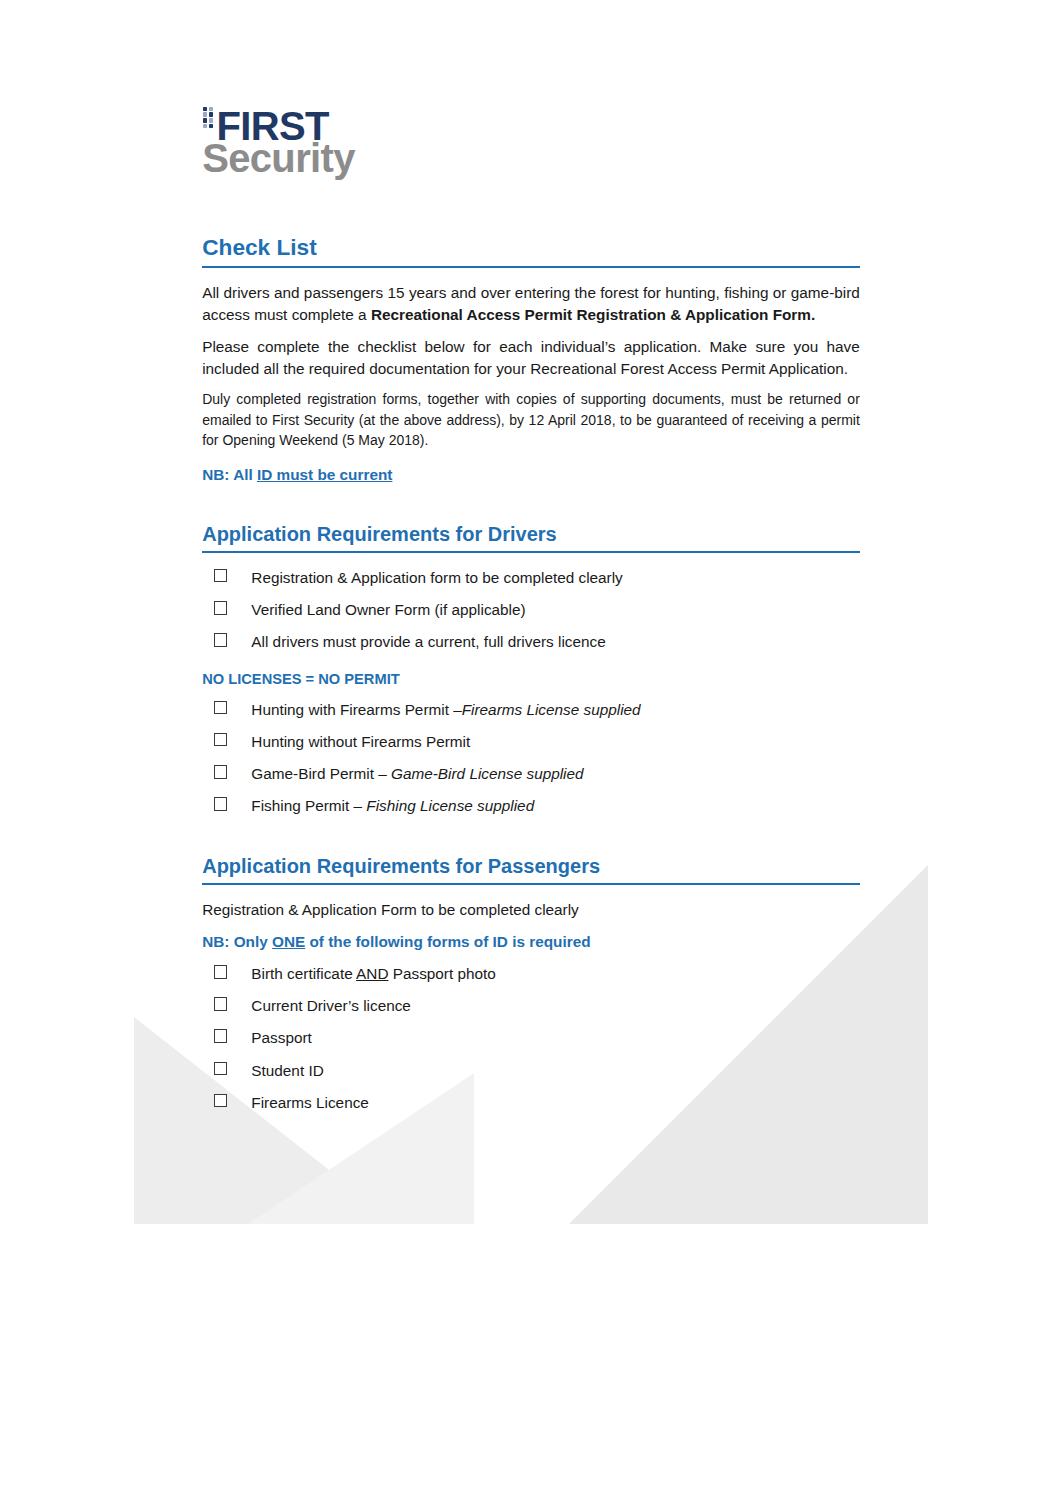FIRST Security
Check List
All drivers and passengers 15 years and over entering the forest for hunting, fishing or game-bird access must complete a Recreational Access Permit Registration & Application Form.
Please complete the checklist below for each individual’s application. Make sure you have included all the required documentation for your Recreational Forest Access Permit Application.
Duly completed registration forms, together with copies of supporting documents, must be returned or emailed to First Security (at the above address), by 12 April 2018, to be guaranteed of receiving a permit for Opening Weekend (5 May 2018).
NB: All ID must be current
Application Requirements for Drivers
Registration & Application form to be completed clearly
Verified Land Owner Form (if applicable)
All drivers must provide a current, full drivers licence
NO LICENSES = NO PERMIT
Hunting with Firearms Permit –Firearms License supplied
Hunting without Firearms Permit
Game-Bird Permit – Game-Bird License supplied
Fishing Permit – Fishing License supplied
Application Requirements for Passengers
Registration & Application Form to be completed clearly
NB: Only ONE of the following forms of ID is required
Birth certificate AND Passport photo
Current Driver’s licence
Passport
Student ID
Firearms Licence